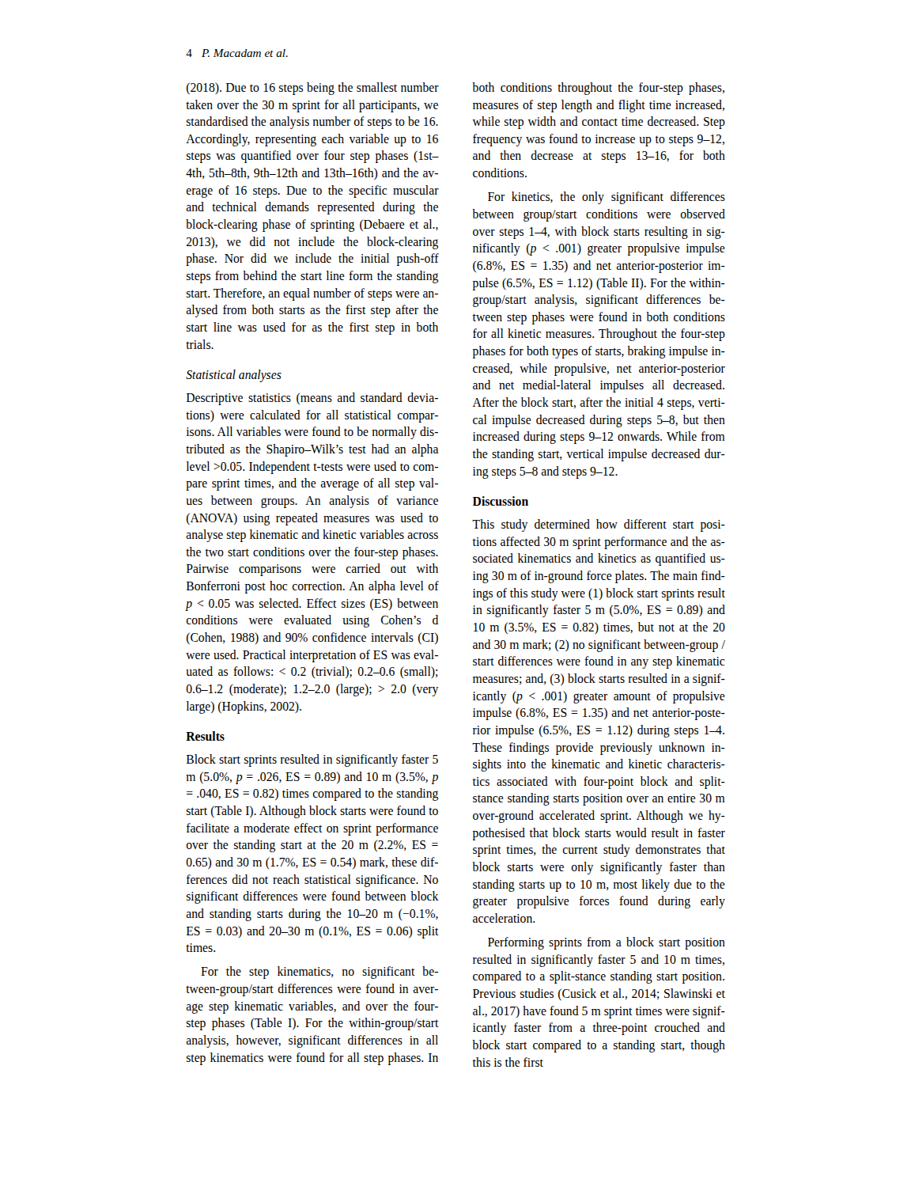4 P. Macadam et al.
(2018). Due to 16 steps being the smallest number taken over the 30 m sprint for all participants, we standardised the analysis number of steps to be 16. Accordingly, representing each variable up to 16 steps was quantified over four step phases (1st–4th, 5th–8th, 9th–12th and 13th–16th) and the average of 16 steps. Due to the specific muscular and technical demands represented during the block-clearing phase of sprinting (Debaere et al., 2013), we did not include the block-clearing phase. Nor did we include the initial push-off steps from behind the start line form the standing start. Therefore, an equal number of steps were analysed from both starts as the first step after the start line was used for as the first step in both trials.
Statistical analyses
Descriptive statistics (means and standard deviations) were calculated for all statistical comparisons. All variables were found to be normally distributed as the Shapiro–Wilk’s test had an alpha level >0.05. Independent t-tests were used to compare sprint times, and the average of all step values between groups. An analysis of variance (ANOVA) using repeated measures was used to analyse step kinematic and kinetic variables across the two start conditions over the four-step phases. Pairwise comparisons were carried out with Bonferroni post hoc correction. An alpha level of p < 0.05 was selected. Effect sizes (ES) between conditions were evaluated using Cohen’s d (Cohen, 1988) and 90% confidence intervals (CI) were used. Practical interpretation of ES was evaluated as follows: < 0.2 (trivial); 0.2–0.6 (small); 0.6–1.2 (moderate); 1.2–2.0 (large); > 2.0 (very large) (Hopkins, 2002).
Results
Block start sprints resulted in significantly faster 5 m (5.0%, p = .026, ES = 0.89) and 10 m (3.5%, p = .040, ES = 0.82) times compared to the standing start (Table I). Although block starts were found to facilitate a moderate effect on sprint performance over the standing start at the 20 m (2.2%, ES = 0.65) and 30 m (1.7%, ES = 0.54) mark, these differences did not reach statistical significance. No significant differences were found between block and standing starts during the 10–20 m (−0.1%, ES = 0.03) and 20–30 m (0.1%, ES = 0.06) split times.
For the step kinematics, no significant between-group/start differences were found in average step kinematic variables, and over the four-step phases (Table I). For the within-group/start analysis, however, significant differences in all step kinematics were found for all step phases. In both conditions throughout the four-step phases, measures of step length and flight time increased, while step width and contact time decreased. Step frequency was found to increase up to steps 9–12, and then decrease at steps 13–16, for both conditions.
For kinetics, the only significant differences between group/start conditions were observed over steps 1–4, with block starts resulting in significantly (p < .001) greater propulsive impulse (6.8%, ES = 1.35) and net anterior-posterior impulse (6.5%, ES = 1.12) (Table II). For the within-group/start analysis, significant differences between step phases were found in both conditions for all kinetic measures. Throughout the four-step phases for both types of starts, braking impulse increased, while propulsive, net anterior-posterior and net medial-lateral impulses all decreased. After the block start, after the initial 4 steps, vertical impulse decreased during steps 5–8, but then increased during steps 9–12 onwards. While from the standing start, vertical impulse decreased during steps 5–8 and steps 9–12.
Discussion
This study determined how different start positions affected 30 m sprint performance and the associated kinematics and kinetics as quantified using 30 m of in-ground force plates. The main findings of this study were (1) block start sprints result in significantly faster 5 m (5.0%, ES = 0.89) and 10 m (3.5%, ES = 0.82) times, but not at the 20 and 30 m mark; (2) no significant between-group / start differences were found in any step kinematic measures; and, (3) block starts resulted in a significantly (p < .001) greater amount of propulsive impulse (6.8%, ES = 1.35) and net anterior-posterior impulse (6.5%, ES = 1.12) during steps 1–4. These findings provide previously unknown insights into the kinematic and kinetic characteristics associated with four-point block and split-stance standing starts position over an entire 30 m over-ground accelerated sprint. Although we hypothesised that block starts would result in faster sprint times, the current study demonstrates that block starts were only significantly faster than standing starts up to 10 m, most likely due to the greater propulsive forces found during early acceleration.
Performing sprints from a block start position resulted in significantly faster 5 and 10 m times, compared to a split-stance standing start position. Previous studies (Cusick et al., 2014; Slawinski et al., 2017) have found 5 m sprint times were significantly faster from a three-point crouched and block start compared to a standing start, though this is the first